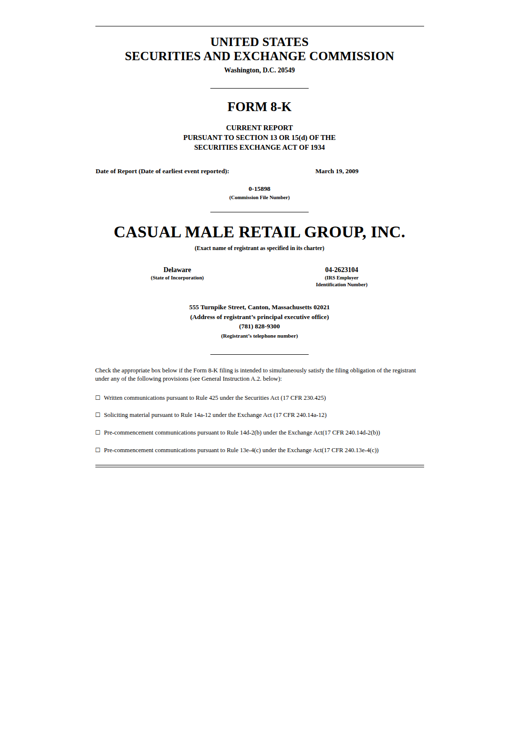UNITED STATES
SECURITIES AND EXCHANGE COMMISSION
Washington, D.C. 20549
FORM 8-K
CURRENT REPORT
PURSUANT TO SECTION 13 OR 15(d) OF THE
SECURITIES EXCHANGE ACT OF 1934
| Date of Report (Date of earliest event reported): | March 19, 2009 |
0-15898
(Commission File Number)
CASUAL MALE RETAIL GROUP, INC.
(Exact name of registrant as specified in its charter)
| Delaware (State of Incorporation) | 04-2623104 (IRS Employer Identification Number) |
555 Turnpike Street, Canton, Massachusetts 02021
(Address of registrant’s principal executive office)
(781) 828-9300
(Registrant’s telephone number)
Check the appropriate box below if the Form 8-K filing is intended to simultaneously satisfy the filing obligation of the registrant under any of the following provisions (see General Instruction A.2. below):
☐ Written communications pursuant to Rule 425 under the Securities Act (17 CFR 230.425)
☐ Soliciting material pursuant to Rule 14a-12 under the Exchange Act (17 CFR 240.14a-12)
☐ Pre-commencement communications pursuant to Rule 14d-2(b) under the Exchange Act(17 CFR 240.14d-2(b))
☐ Pre-commencement communications pursuant to Rule 13e-4(c) under the Exchange Act(17 CFR 240.13e-4(c))